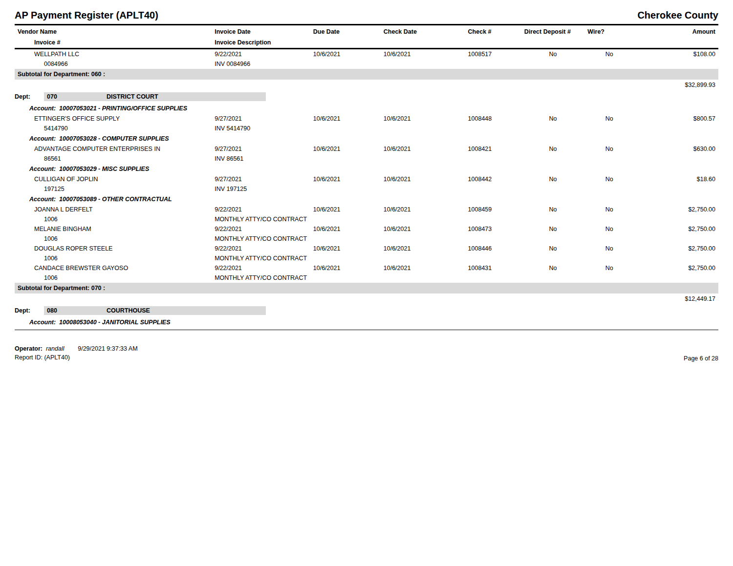AP Payment Register (APLT40)
Cherokee County
| Vendor Name | Invoice Date | Due Date | Check Date | Check # | Direct Deposit # | Wire? | Amount |
| --- | --- | --- | --- | --- | --- | --- | --- |
| Invoice # | Invoice Description | |
| WELLPATH LLC | 9/22/2021 | 10/6/2021 | 10/6/2021 | 1008517 | No | No | $108.00 |
| 0084966 | INV 0084966 | |
| Subtotal for Department: 060 : |
| $32,899.93 |
| Dept: 070 DISTRICT COURT |
| Account: 10007053021 - PRINTING/OFFICE SUPPLIES |
| ETTINGER'S OFFICE SUPPLY | 9/27/2021 | 10/6/2021 | 10/6/2021 | 1008448 | No | No | $800.57 |
| 5414790 | INV 5414790 | |
| Account: 10007053028 - COMPUTER SUPPLIES |
| ADVANTAGE COMPUTER ENTERPRISES IN | 9/27/2021 | 10/6/2021 | 10/6/2021 | 1008421 | No | No | $630.00 |
| 86561 | INV 86561 | |
| Account: 10007053029 - MISC SUPPLIES |
| CULLIGAN OF JOPLIN | 9/27/2021 | 10/6/2021 | 10/6/2021 | 1008442 | No | No | $18.60 |
| 197125 | INV 197125 | |
| Account: 10007053089 - OTHER CONTRACTUAL |
| JOANNA L DERFELT | 9/22/2021 | 10/6/2021 | 10/6/2021 | 1008459 | No | No | $2,750.00 |
| 1006 | MONTHLY ATTY/CO CONTRACT | |
| MELANIE BINGHAM | 9/22/2021 | 10/6/2021 | 10/6/2021 | 1008473 | No | No | $2,750.00 |
| 1006 | MONTHLY ATTY/CO CONTRACT | |
| DOUGLAS ROPER STEELE | 9/22/2021 | 10/6/2021 | 10/6/2021 | 1008446 | No | No | $2,750.00 |
| 1006 | MONTHLY ATTY/CO CONTRACT | |
| CANDACE BREWSTER GAYOSO | 9/22/2021 | 10/6/2021 | 10/6/2021 | 1008431 | No | No | $2,750.00 |
| 1006 | MONTHLY ATTY/CO CONTRACT | |
| Subtotal for Department: 070 : |
| $12,449.17 |
| Dept: 080 COURTHOUSE |
| Account: 10008053040 - JANITORIAL SUPPLIES |
Operator: randall 9/29/2021 9:37:33 AM
Report ID: (APLT40)
Page 6 of 28